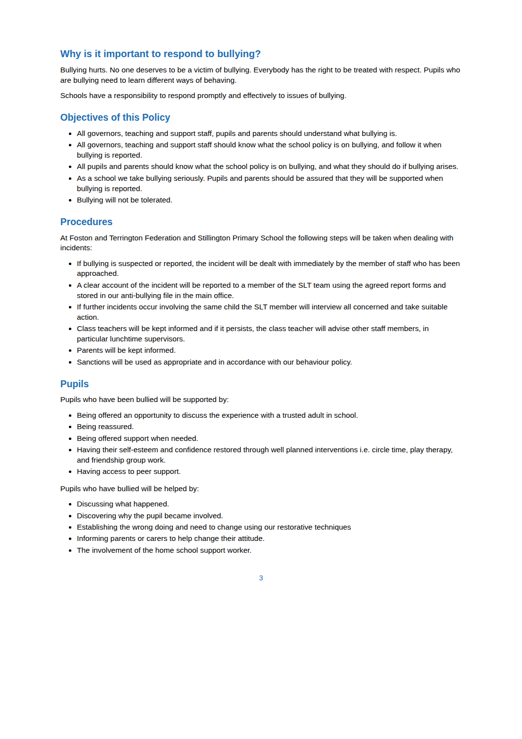Why is it important to respond to bullying?
Bullying hurts. No one deserves to be a victim of bullying. Everybody has the right to be treated with respect. Pupils who are bullying need to learn different ways of behaving.
Schools have a responsibility to respond promptly and effectively to issues of bullying.
Objectives of this Policy
All governors, teaching and support staff, pupils and parents should understand what bullying is.
All governors, teaching and support staff should know what the school policy is on bullying, and follow it when bullying is reported.
All pupils and parents should know what the school policy is on bullying, and what they should do if bullying arises.
As a school we take bullying seriously. Pupils and parents should be assured that they will be supported when bullying is reported.
Bullying will not be tolerated.
Procedures
At Foston and Terrington Federation and Stillington Primary School the following steps will be taken when dealing with incidents:
If bullying is suspected or reported, the incident will be dealt with immediately by the member of staff who has been approached.
A clear account of the incident will be reported to a member of the SLT team using the agreed report forms and stored in our anti-bullying file in the main office.
If further incidents occur involving the same child the SLT member will interview all concerned and take suitable action.
Class teachers will be kept informed and if it persists, the class teacher will advise other staff members, in particular lunchtime supervisors.
Parents will be kept informed.
Sanctions will be used as appropriate and in accordance with our behaviour policy.
Pupils
Pupils who have been bullied will be supported by:
Being offered an opportunity to discuss the experience with a trusted adult in school.
Being reassured.
Being offered support when needed.
Having their self-esteem and confidence restored through well planned interventions i.e. circle time, play therapy, and friendship group work.
Having access to peer support.
Pupils who have bullied will be helped by:
Discussing what happened.
Discovering why the pupil became involved.
Establishing the wrong doing and need to change using our restorative techniques
Informing parents or carers to help change their attitude.
The involvement of the home school support worker.
3